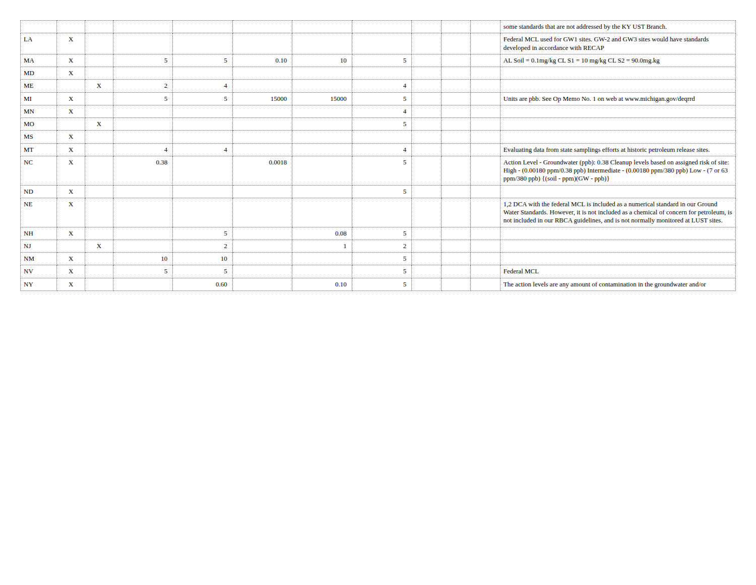| | | | | | | | | | | | some standards that are not addressed by the KY UST Branch. |
| LA | X | | | | | | | | | | Federal MCL used for GW1 sites. GW-2 and GW3 sites would have standards developed in accordance with RECAP |
| MA | X | | 5 | 5 | 0.10 | 10 | 5 | | | | AL Soil = 0.1mg/kg CL S1 = 10 mg/kg CL S2 = 90.0mg.kg |
| MD | X | | | | | | | | | | |
| ME | | X | 2 | 4 | | | 4 | | | | |
| MI | X | | 5 | 5 | 15000 | 15000 | 5 | | | | Units are pbb. See Op Memo No. 1 on web at www.michigan.gov/deqrrd |
| MN | X | | | | | | 4 | | | | |
| MO | | X | | | | | 5 | | | | |
| MS | X | | | | | | | | | | |
| MT | X | | 4 | 4 | | | 4 | | | | Evaluating data from state samplings efforts at historic petroleum release sites. |
| NC | X | | 0.38 | | 0.0018 | | 5 | | | | Action Level - Groundwater (ppb): 0.38 Cleanup levels based on assigned risk of site: High - (0.00180 ppm/0.38 ppb) Intermediate - (0.00180 ppm/380 ppb) Low - (7 or 63 ppm/380 ppb) {(soil - ppm)(GW - ppb)} |
| ND | X | | | | | | 5 | | | | |
| NE | X | | | | | | | | | | 1,2 DCA with the federal MCL is included as a numerical standard in our Ground Water Standards. However, it is not included as a chemical of concern for petroleum, is not included in our RBCA guidelines, and is not normally monitored at LUST sites. |
| NH | X | | | 5 | | 0.08 | 5 | | | | |
| NJ | | X | | 2 | | 1 | 2 | | | | |
| NM | X | | 10 | 10 | | | 5 | | | | |
| NV | X | | 5 | 5 | | | 5 | | | | Federal MCL |
| NY | X | | | 0.60 | | 0.10 | 5 | | | | The action levels are any amount of contamination in the groundwater and/or |